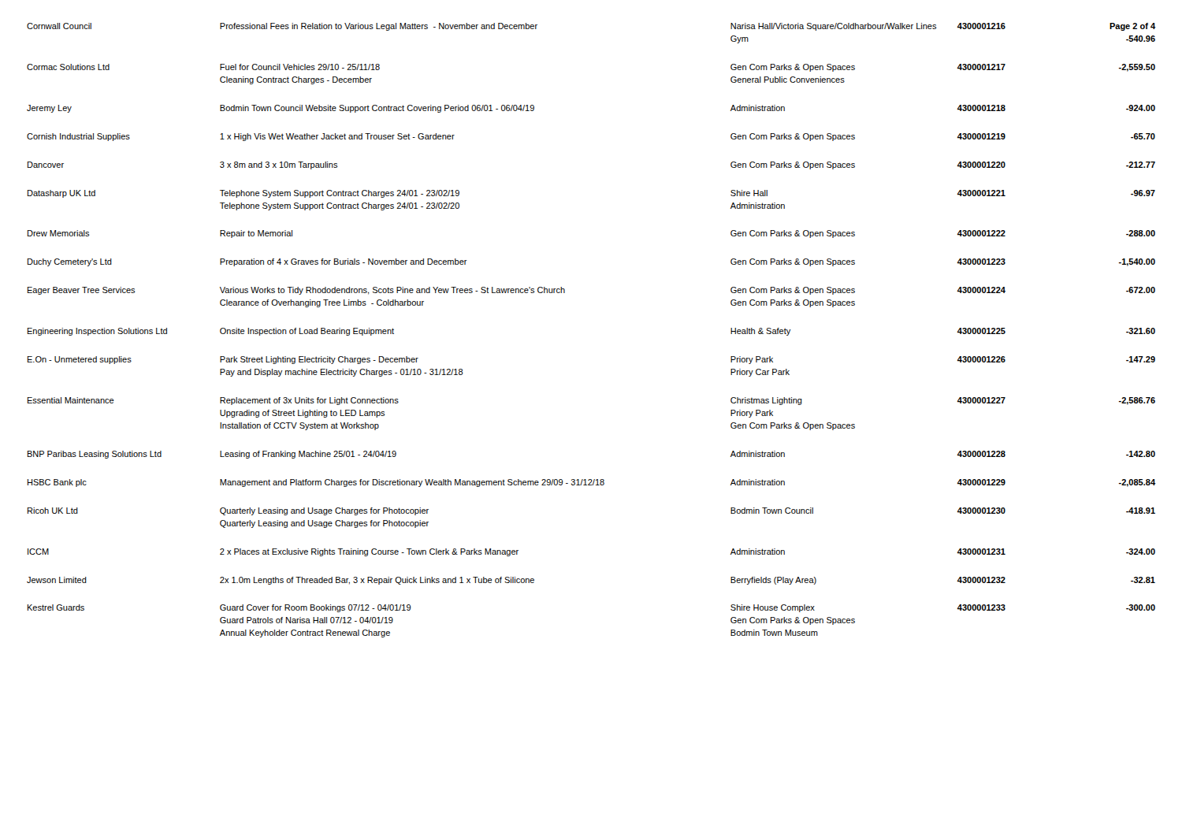| Cornwall Council | Professional Fees in Relation to Various Legal Matters - November and December | Narisa Hall/Victoria Square/Coldharbour/Walker Lines Gym | 4300001216 | Page 2 of 4 -540.96 |
| Cormac Solutions Ltd | Fuel for Council Vehicles 29/10 - 25/11/18 Cleaning Contract Charges - December | Gen Com Parks & Open Spaces General Public Conveniences | 4300001217 | -2,559.50 |
| Jeremy Ley | Bodmin Town Council Website Support Contract Covering Period 06/01 - 06/04/19 | Administration | 4300001218 | -924.00 |
| Cornish Industrial Supplies | 1 x High Vis Wet Weather Jacket and Trouser Set - Gardener | Gen Com Parks & Open Spaces | 4300001219 | -65.70 |
| Dancover | 3 x 8m and 3 x 10m Tarpaulins | Gen Com Parks & Open Spaces | 4300001220 | -212.77 |
| Datasharp UK Ltd | Telephone System Support Contract Charges 24/01 - 23/02/19 Telephone System Support Contract Charges 24/01 - 23/02/20 | Shire Hall Administration | 4300001221 | -96.97 |
| Drew Memorials | Repair to Memorial | Gen Com Parks & Open Spaces | 4300001222 | -288.00 |
| Duchy Cemetery's Ltd | Preparation of 4 x Graves for Burials - November and December | Gen Com Parks & Open Spaces | 4300001223 | -1,540.00 |
| Eager Beaver Tree Services | Various Works to Tidy Rhododendrons, Scots Pine and Yew Trees - St Lawrence's Church Clearance of Overhanging Tree Limbs - Coldharbour | Gen Com Parks & Open Spaces Gen Com Parks & Open Spaces | 4300001224 | -672.00 |
| Engineering Inspection Solutions Ltd | Onsite Inspection of Load Bearing Equipment | Health & Safety | 4300001225 | -321.60 |
| E.On - Unmetered supplies | Park Street Lighting Electricity Charges - December Pay and Display machine Electricity Charges - 01/10 - 31/12/18 | Priory Park Priory Car Park | 4300001226 | -147.29 |
| Essential Maintenance | Replacement of 3x Units for Light Connections Upgrading of Street Lighting to LED Lamps Installation of CCTV System at Workshop | Christmas Lighting Priory Park Gen Com Parks & Open Spaces | 4300001227 | -2,586.76 |
| BNP Paribas Leasing Solutions Ltd | Leasing of Franking Machine 25/01 - 24/04/19 | Administration | 4300001228 | -142.80 |
| HSBC Bank plc | Management and Platform Charges for Discretionary Wealth Management Scheme 29/09 - 31/12/18 | Administration | 4300001229 | -2,085.84 |
| Ricoh UK Ltd | Quarterly Leasing and Usage Charges for Photocopier Quarterly Leasing and Usage Charges for Photocopier | Bodmin Town Council | 4300001230 | -418.91 |
| ICCM | 2 x Places at Exclusive Rights Training Course - Town Clerk & Parks Manager | Administration | 4300001231 | -324.00 |
| Jewson Limited | 2x 1.0m Lengths of Threaded Bar, 3 x Repair Quick Links and 1 x Tube of Silicone | Berryfields (Play Area) | 4300001232 | -32.81 |
| Kestrel Guards | Guard Cover for Room Bookings 07/12 - 04/01/19 Guard Patrols of Narisa Hall 07/12 - 04/01/19 Annual Keyholder Contract Renewal Charge | Shire House Complex Gen Com Parks & Open Spaces Bodmin Town Museum | 4300001233 | -300.00 |